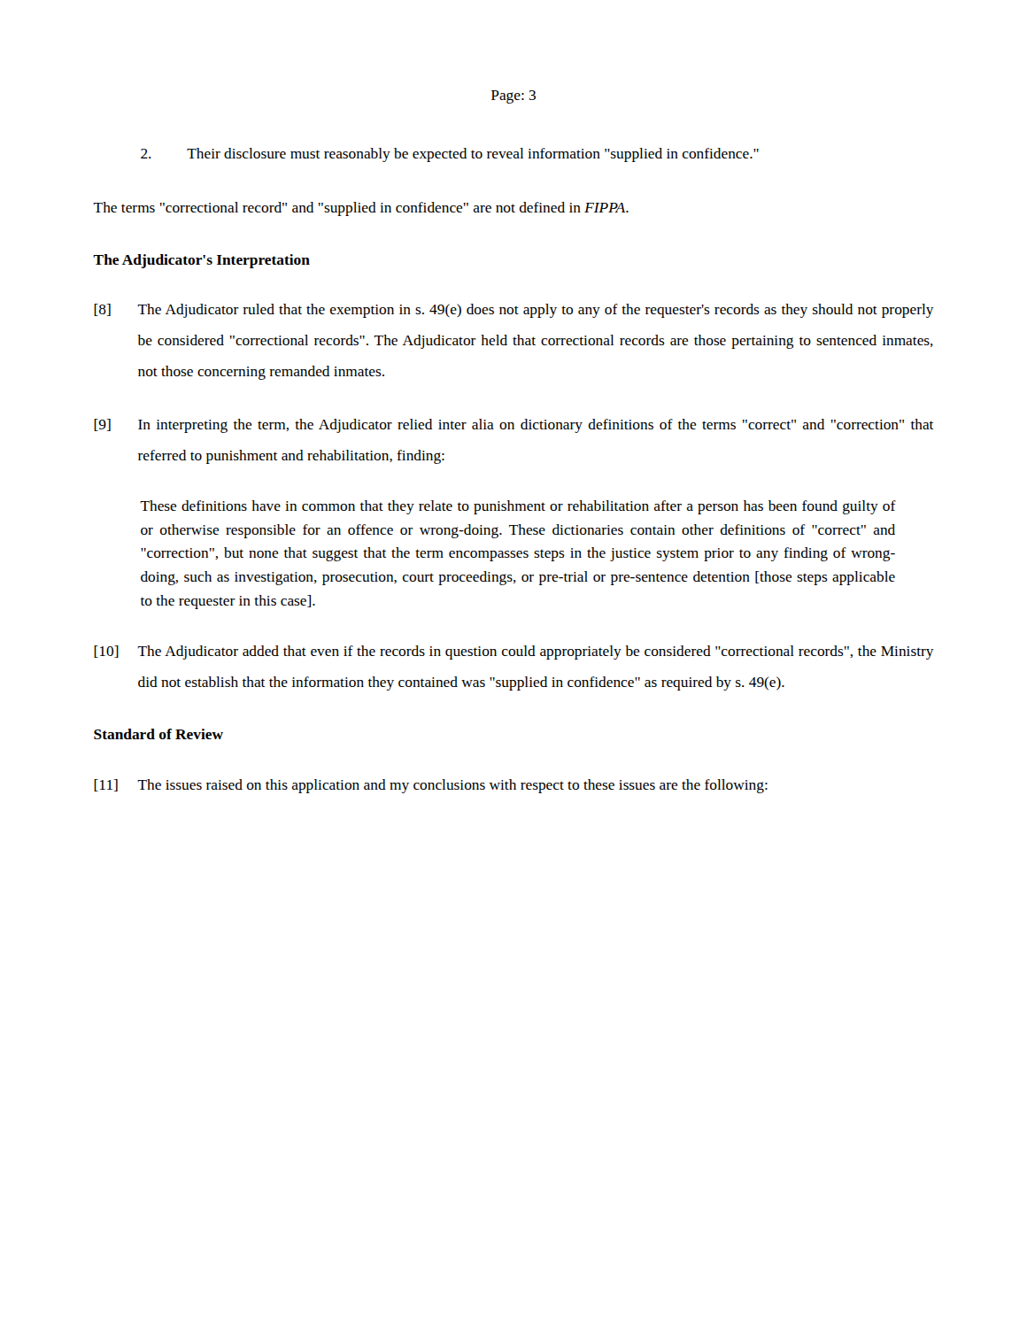Page: 3
2.
Their disclosure must reasonably be expected to reveal information "supplied in confidence."
The terms "correctional record" and "supplied in confidence" are not defined in FIPPA.
The Adjudicator's Interpretation
[8]
The Adjudicator ruled that the exemption in s. 49(e) does not apply to any of the requester's records as they should not properly be considered "correctional records". The Adjudicator held that correctional records are those pertaining to sentenced inmates, not those concerning remanded inmates.
[9]
In interpreting the term, the Adjudicator relied inter alia on dictionary definitions of the terms "correct" and "correction" that referred to punishment and rehabilitation, finding:
These definitions have in common that they relate to punishment or rehabilitation after a person has been found guilty of or otherwise responsible for an offence or wrong-doing. These dictionaries contain other definitions of "correct" and "correction", but none that suggest that the term encompasses steps in the justice system prior to any finding of wrong-doing, such as investigation, prosecution, court proceedings, or pre-trial or pre-sentence detention [those steps applicable to the requester in this case].
[10]
The Adjudicator added that even if the records in question could appropriately be considered "correctional records", the Ministry did not establish that the information they contained was "supplied in confidence" as required by s. 49(e).
Standard of Review
[11]
The issues raised on this application and my conclusions with respect to these issues are the following: